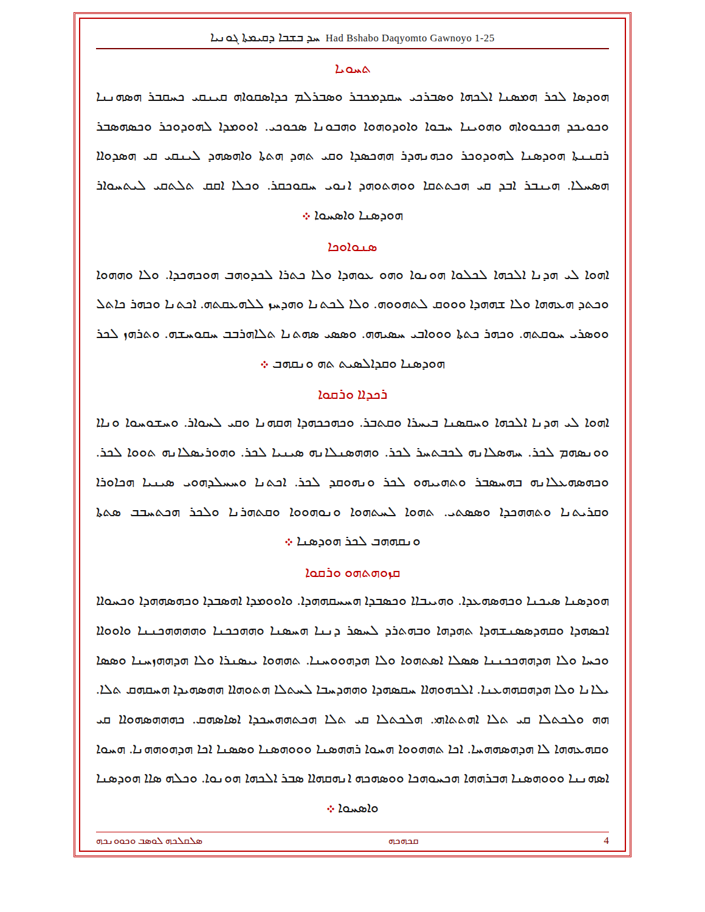Had Bshabo Daqyomto Gawnoyo 1-25 ܚܕ ܒܫܒܐ ܕܩܝܡܬܐ ܓܘܢܝܐ
ܬܚܘܝܐ
ܗܘܕܣܐ ܠܟܪ ܗܡܣܢܐ ܐܠܟܗܐ ܘܣܒܪܟܝ ܚܩܕܡܟܒܪ ܘܣܒܪܠܡ ܟܕܐܣܩܘܐܗ ܩܝܢܩܝ ܟܚܩܒܪ ܗܣܗܢܢܐ ܘܟܘܝܟܕ ܗܟܟܘܘܐܗ ܘܗܘܝܢܐ ܚܒܘܐ ܘܐܘܕܘܗܘܐ ܘܗܒܘܢܐ ܣܟܘܟܝ. ܐܘܘܡܕܐ ܠܗܘܕܘܟܪ ܘܟܣܗܣܒܪ ܪܩܢܢܬܐ ܗܘܕܣܢܐ ܠܗܘܕܘܟܪ ܘܟܗܢܗܕܪ ܗܗܟܣܕܐ ܘܩܝ ܬܗܕ ܗܬܬܐ ܘܐܗܣܗܕ ܠܝܢܩܝ ܩܝ ܗܣܕܘܐܐ ܗܣܚܠܐ. ܗܝܢܒܪ ܐܒܕ ܩܝ ܗܟܬܬܩܐ ܘܘܗܬܘܗܕ ܐܢܘܝ ܚܩܘܟܩܪ. ܘܟܠܐ ܐܩܩ ܬܠܬܩܝ ܠܝܬܚܘܐܪ ܗܘܕܣܢܐ ܘܐܣܚܘܐ ܀
ܣܢܘܐܘܟܐ
ܐܗܘܐ ܠܝ ܗܕܢܐ ܐܠܟܗܐ ܠܟܠܘܐ ܗܘܢܘܐ ܘܗܘ ܥܘܗܕܐ ܘܠܐ ܟܬܪܐ ܠܟܕܘܗܒ ܗܘܟܗܟܕܐ. ܘܠܐ ܘܗܗܘܐ ܘܟܬܕ ܗܥܗܗܐ ܘܠܐ ܫܗܗܕܐ ܘܘܘܩ ܠܬܗܘܘܗ. ܘܠܐ ܠܟܬܢܐ ܘܗܕܚܙ ܠܠܗܥܩܬܗ. ܐܟܬܢܐ ܘܟܗܪ ܟܐܬܠ ܘܘܣܪܝ ܚܘܩܬܗ. ܘܟܗܪ ܟܬܬܐ ܘܘܘܐܒܝ ܚܣܝܗܗ. ܘܣܣܝ ܣܗܬܢܐ ܬܠܐܗܪܒܒ ܚܩܘܚܫܗ. ܘܬܪܗܙ ܠܟܪ ܗܘܕܣܢܐ ܘܩܕܐܠܣܝܬ ܬܗ ܘܢܩܗܒ ܀
ܪܟܕܐܐ ܘܪܩܘܐ
ܐܗܘܐ ܠܝ ܗܕܢܐ ܐܠܟܗܐ ܘܚܩܣܢܐ ܒܝܚܪܐ ܘܩܬܒܪ. ܘܟܗܟܟܗܕܐ ܗܩܗܢܐ ܘܩܝ ܠܚܘܐܪ. ܘܚܫܘܚܘܐ ܘܢܐܐ ܘܘܢܣܗܡ ܠܟܪ. ܚܗܣܠܐܢܗ ܠܟܒܬܚܪ ܠܟܪ. ܘܗܗܣܢܠܐܢܗ ܣܝܢܝܐ ܠܟܪ. ܘܗܘܪܝܣܠܐܢܗ ܬܘܘܐ ܠܟܪ. ܘܟܗܣܗܥܠܐܢܗ ܒܗܚܣܒܪ ܘܬܗܝܝܗܘ ܠܟܪ ܘܢܗܘܩܕ ܠܟܪ. ܐܟܬܢܐ ܘܚܚܠܕܗܘܝ ܣܝܢܝܐ ܗܟܐܘܪܐ ܘܩܪܝܬܢܐ ܘܬܗܗܟܕܐ ܘܣܣܬܝ. ܬܗܘܐ ܠܚܬܗܘܐ ܘܢܘܗܘܘܐ ܘܩܬܗܪܢܐ ܘܠܟܪ ܗܟܬܚܒܒ ܣܬܬܐ ܘܢܩܗܗܒ ܠܟܪ ܗܘܕܣܢܐ ܀
ܩܙܘܗܬܗܘ ܘܪܩܘܐ
ܗܘܕܣܢܐ ܣܝܟܢܐ ܘܟܗܣܗܥܕܐ. ܘܗܝܝܒܐܐ ܘܟܣܒܕܐ ܗܚܚܩܗܗܕܐ. ܘܐܘܘܡܕܐ ܐܗܣܒܕܐ ܘܟܗܣܗܗܕܐ ܘܟܚܘܐܐ ܐܟܣܗܕܐ ܘܩܗܕܣܣܢܫܗܕܐ ܬܗܕܗܐ ܘܒܗܬܪܕ ܠܚܣܪ ܕܢܢܐ ܗܚܣܢܐ ܘܗܗܟܟܢܐ ܘܗܗܗܗܟܢܢܐ ܘܐܘܘܐܐ ܘܟܚܐ ܘܠܐ ܗܕܗܗܟܟܢܢܐ ܣܣܠܐ ܐܣܬܗܘܐ ܘܠܐ ܗܕܗܘܘܚܢܐ. ܬܗܗܘܐ ܝܝܣܢܪܐ ܘܠܐ ܗܕܗܗܙܚܢܐ ܘܣܣܐ ܝܠܐܢܐ ܘܠܐ ܗܕܗܩܗܗܥܢܐ. ܐܠܟܗܘܗܐܐ ܚܩܣܗܕܐ ܘܗܗܕܚܒܐ ܠܚܬܠܐ ܗܬܘܗܐܐ ܗܗܣܗܝܕܐ ܗܚܩܗܩ ܬܠܐ. ܗܗ ܘܠܟܬܠܐ ܩܝ ܬܠܐ ܐܗܬܬܐܗܝ. ܗܠܟܬܠܐ ܩܝ ܬܠܐ ܗܟܬܗܗܚܟܕܐ ܐܣܐܣܗܩ. ܟܗܗܗܣܗܘܐܐ ܩܝ ܘܩܗܥܗܗܐ ܠܐ ܗܕܗܣܗܗܚܐ. ܐܟܐ ܬܗܗܘܘܐ ܗܚܘܐ ܪܗܗܣܢܐ ܘܘܘܗܣܢܐ ܘܣܣܢܐ ܐܟܐ ܗܕܗܘܗܗܢܐ. ܗܚܘܐ ܐܣܗܢܢܐ ܘܘܘܗܣܢܐ ܗܒܪܗܗܐ ܗܟܚܘܗܟܐ ܘܘܣܗܟܗ ܐܢܗܩܗܐܐ ܣܒܪ ܐܠܟܗܐ ܗܘܢܘܐ. ܘܟܠܗ ܣܐܐ ܗܘܕܣܢܐ ܘܐܣܚܘܐ ܀
4 ܩܟܗܟܗ ܣܠܩܠܟܗ ܠܘܣܒ ܘܟܘܘܢܟܗ